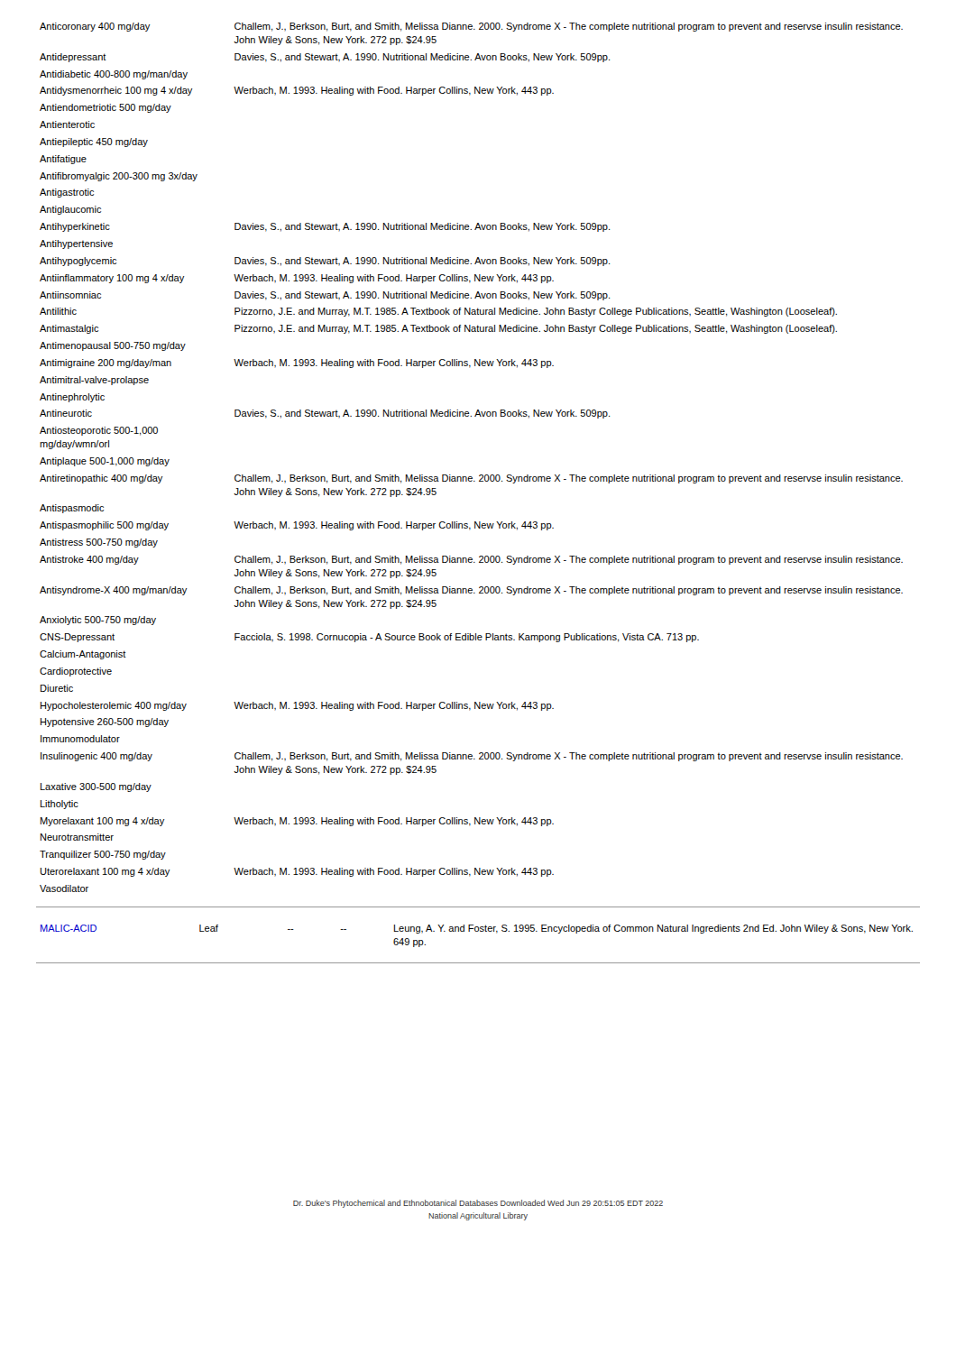| Anticoronary 400 mg/day | Challem, J., Berkson, Burt, and Smith, Melissa Dianne. 2000. Syndrome X - The complete nutritional program to prevent and reservse insulin resistance. John Wiley & Sons, New York. 272 pp. $24.95 |
| Antidepressant | Davies, S., and Stewart, A. 1990. Nutritional Medicine. Avon Books, New York. 509pp. |
| Antidiabetic 400-800 mg/man/day | |
| Antidysmenorrheic 100 mg 4 x/day | Werbach, M. 1993. Healing with Food. Harper Collins, New York, 443 pp. |
| Antiendometriotic 500 mg/day | |
| Antienterotic | |
| Antiepileptic 450 mg/day | |
| Antifatigue | |
| Antifibromyalgic 200-300 mg 3x/day | |
| Antigastrotic | |
| Antiglaucomic | |
| Antihyperkinetic | Davies, S., and Stewart, A. 1990. Nutritional Medicine. Avon Books, New York. 509pp. |
| Antihypertensive | |
| Antihypoglycemic | Davies, S., and Stewart, A. 1990. Nutritional Medicine. Avon Books, New York. 509pp. |
| Antiinflammatory 100 mg 4 x/day | Werbach, M. 1993. Healing with Food. Harper Collins, New York, 443 pp. |
| Antiinsomniac | Davies, S., and Stewart, A. 1990. Nutritional Medicine. Avon Books, New York. 509pp. |
| Antilithic | Pizzorno, J.E. and Murray, M.T. 1985. A Textbook of Natural Medicine. John Bastyr College Publications, Seattle, Washington (Looseleaf). |
| Antimastalgic | Pizzorno, J.E. and Murray, M.T. 1985. A Textbook of Natural Medicine. John Bastyr College Publications, Seattle, Washington (Looseleaf). |
| Antimenopausal 500-750 mg/day | |
| Antimigraine 200 mg/day/man | Werbach, M. 1993. Healing with Food. Harper Collins, New York, 443 pp. |
| Antimitral-valve-prolapse | |
| Antinephrolytic | |
| Antineurotic | Davies, S., and Stewart, A. 1990. Nutritional Medicine. Avon Books, New York. 509pp. |
| Antiosteoporotic 500-1,000 mg/day/wmn/orl | |
| Antiplaque 500-1,000 mg/day | |
| Antiretinopathic 400 mg/day | Challem, J., Berkson, Burt, and Smith, Melissa Dianne. 2000. Syndrome X - The complete nutritional program to prevent and reservse insulin resistance. John Wiley & Sons, New York. 272 pp. $24.95 |
| Antispasmodic | |
| Antispasmophilic 500 mg/day | Werbach, M. 1993. Healing with Food. Harper Collins, New York, 443 pp. |
| Antistress 500-750 mg/day | |
| Antistroke 400 mg/day | Challem, J., Berkson, Burt, and Smith, Melissa Dianne. 2000. Syndrome X - The complete nutritional program to prevent and reservse insulin resistance. John Wiley & Sons, New York. 272 pp. $24.95 |
| Antisyndrome-X 400 mg/man/day | Challem, J., Berkson, Burt, and Smith, Melissa Dianne. 2000. Syndrome X - The complete nutritional program to prevent and reservse insulin resistance. John Wiley & Sons, New York. 272 pp. $24.95 |
| Anxiolytic 500-750 mg/day | |
| CNS-Depressant | Facciola, S. 1998. Cornucopia - A Source Book of Edible Plants. Kampong Publications, Vista CA. 713 pp. |
| Calcium-Antagonist | |
| Cardioprotective | |
| Diuretic | |
| Hypocholesterolemic 400 mg/day | Werbach, M. 1993. Healing with Food. Harper Collins, New York, 443 pp. |
| Hypotensive 260-500 mg/day | |
| Immunomodulator | |
| Insulinogenic 400 mg/day | Challem, J., Berkson, Burt, and Smith, Melissa Dianne. 2000. Syndrome X - The complete nutritional program to prevent and reservse insulin resistance. John Wiley & Sons, New York. 272 pp. $24.95 |
| Laxative 300-500 mg/day | |
| Litholytic | |
| Myorelaxant 100 mg 4 x/day | Werbach, M. 1993. Healing with Food. Harper Collins, New York, 443 pp. |
| Neurotransmitter | |
| Tranquilizer 500-750 mg/day | |
| Uterorelaxant 100 mg 4 x/day | Werbach, M. 1993. Healing with Food. Harper Collins, New York, 443 pp. |
| Vasodilator | |
| MALIC-ACID | Leaf | -- | -- | Leung, A. Y. and Foster, S. 1995. Encyclopedia of Common Natural Ingredients 2nd Ed. John Wiley & Sons, New York. 649 pp. |
Dr. Duke's Phytochemical and Ethnobotanical Databases Downloaded Wed Jun 29 20:51:05 EDT 2022
National Agricultural Library